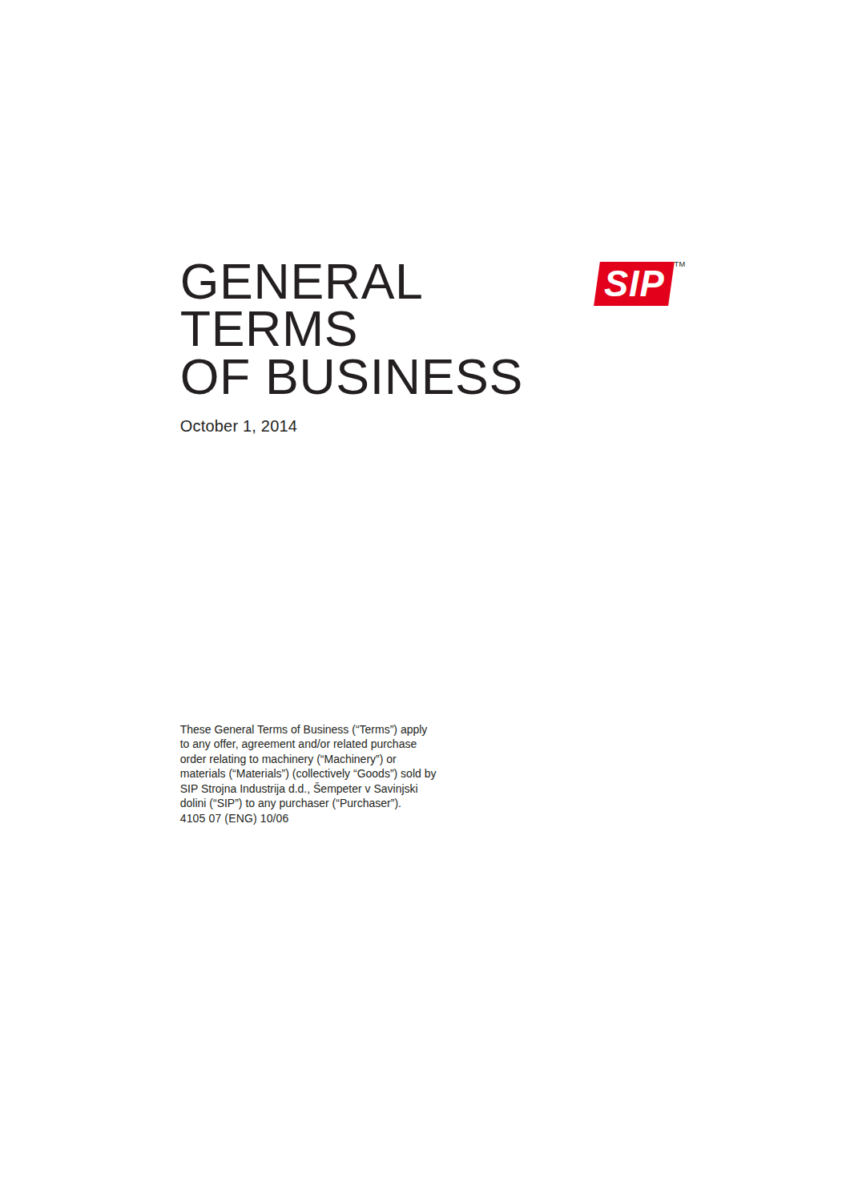General Terms
of Business
October 1, 2014
SIP TM
These General Terms of Business (“Terms”) apply to any offer, agreement and/or related purchase order relating to machinery (“Machinery”) or materials (“Materials”) (collectively “Goods”) sold by SIP Strojna Industrija d.d., Šempeter v Savinjski dolini (“SIP”) to any purchaser (“Purchaser”).
4105 07 (ENG) 10/06